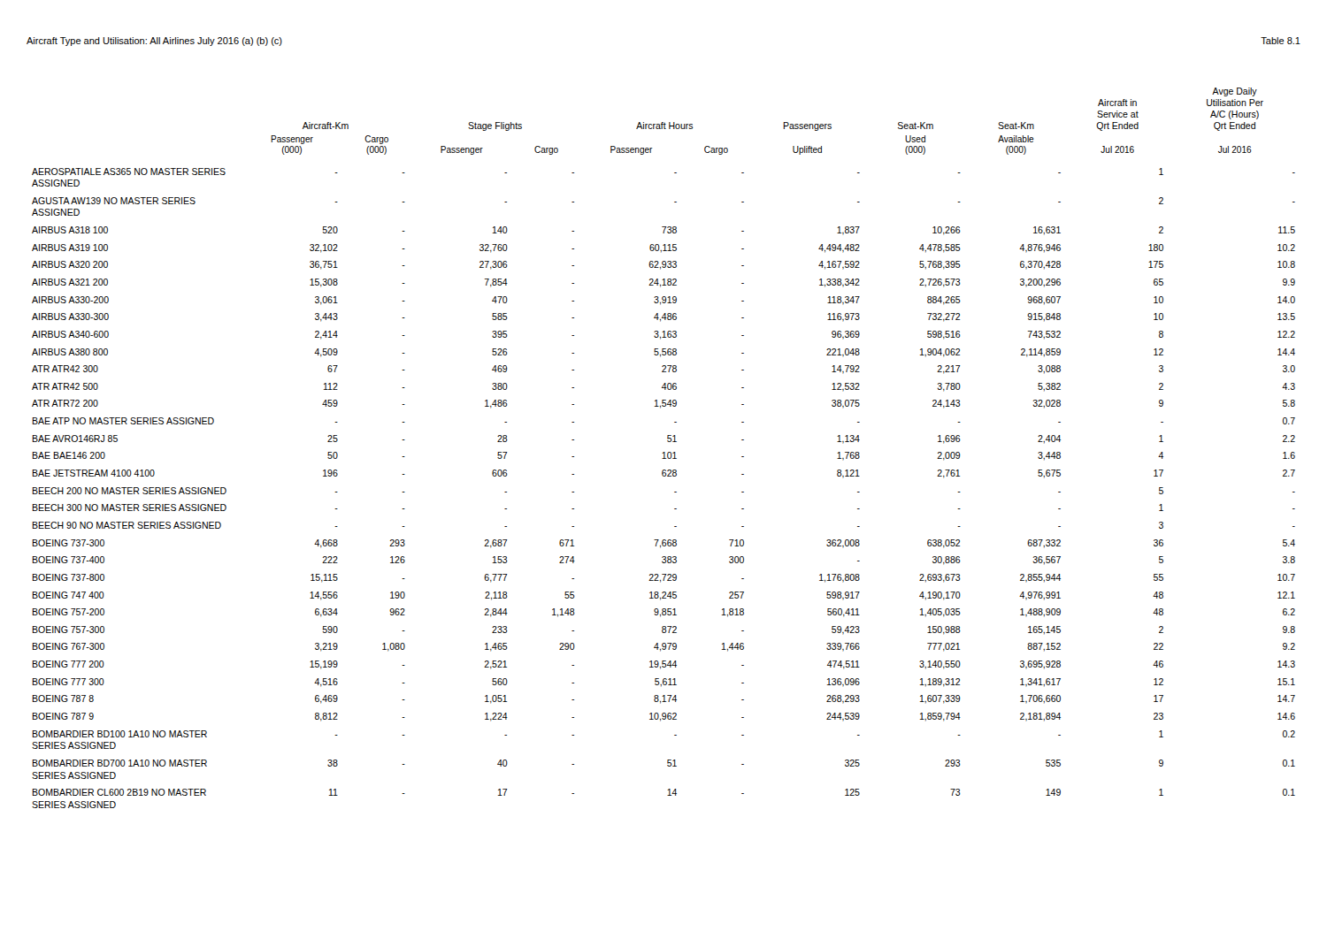Aircraft Type and Utilisation: All Airlines July 2016 (a) (b) (c)
Table 8.1
| | Aircraft-Km | Stage Flights | Aircraft Hours | Passengers | Seat-Km | Seat-Km | Aircraft in Service at Qrt Ended | Avge Daily Utilisation Per A/C (Hours) Qrt Ended |
| --- | --- | --- | --- | --- | --- | --- | --- | --- |
| | Passenger (000) | Cargo (000) | Passenger | Cargo | Passenger | Cargo | Uplifted | Used (000) | Available (000) | Jul 2016 | Jul 2016 |
| AEROSPATIALE AS365 NO MASTER SERIES ASSIGNED | - | - | - | - | - | - | - | - | - | 1 | - |
| AGUSTA AW139 NO MASTER SERIES ASSIGNED | - | - | - | - | - | - | - | - | - | 2 | - |
| AIRBUS A318 100 | 520 | - | 140 | - | 738 | - | 1,837 | 10,266 | 16,631 | 2 | 11.5 |
| AIRBUS A319 100 | 32,102 | - | 32,760 | - | 60,115 | - | 4,494,482 | 4,478,585 | 4,876,946 | 180 | 10.2 |
| AIRBUS A320 200 | 36,751 | - | 27,306 | - | 62,933 | - | 4,167,592 | 5,768,395 | 6,370,428 | 175 | 10.8 |
| AIRBUS A321 200 | 15,308 | - | 7,854 | - | 24,182 | - | 1,338,342 | 2,726,573 | 3,200,296 | 65 | 9.9 |
| AIRBUS A330-200 | 3,061 | - | 470 | - | 3,919 | - | 118,347 | 884,265 | 968,607 | 10 | 14.0 |
| AIRBUS A330-300 | 3,443 | - | 585 | - | 4,486 | - | 116,973 | 732,272 | 915,848 | 10 | 13.5 |
| AIRBUS A340-600 | 2,414 | - | 395 | - | 3,163 | - | 96,369 | 598,516 | 743,532 | 8 | 12.2 |
| AIRBUS A380 800 | 4,509 | - | 526 | - | 5,568 | - | 221,048 | 1,904,062 | 2,114,859 | 12 | 14.4 |
| ATR ATR42 300 | 67 | - | 469 | - | 278 | - | 14,792 | 2,217 | 3,088 | 3 | 3.0 |
| ATR ATR42 500 | 112 | - | 380 | - | 406 | - | 12,532 | 3,780 | 5,382 | 2 | 4.3 |
| ATR ATR72 200 | 459 | - | 1,486 | - | 1,549 | - | 38,075 | 24,143 | 32,028 | 9 | 5.8 |
| BAE ATP NO MASTER SERIES ASSIGNED | - | - | - | - | - | - | - | - | - | - | 0.7 |
| BAE AVRO146RJ 85 | 25 | - | 28 | - | 51 | - | 1,134 | 1,696 | 2,404 | 1 | 2.2 |
| BAE BAE146 200 | 50 | - | 57 | - | 101 | - | 1,768 | 2,009 | 3,448 | 4 | 1.6 |
| BAE JETSTREAM 4100 4100 | 196 | - | 606 | - | 628 | - | 8,121 | 2,761 | 5,675 | 17 | 2.7 |
| BEECH 200 NO MASTER SERIES ASSIGNED | - | - | - | - | - | - | - | - | - | 5 | - |
| BEECH 300 NO MASTER SERIES ASSIGNED | - | - | - | - | - | - | - | - | - | 1 | - |
| BEECH 90 NO MASTER SERIES ASSIGNED | - | - | - | - | - | - | - | - | - | 3 | - |
| BOEING 737-300 | 4,668 | 293 | 2,687 | 671 | 7,668 | 710 | 362,008 | 638,052 | 687,332 | 36 | 5.4 |
| BOEING 737-400 | 222 | 126 | 153 | 274 | 383 | 300 | - | 30,886 | 36,567 | 5 | 3.8 |
| BOEING 737-800 | 15,115 | - | 6,777 | - | 22,729 | - | 1,176,808 | 2,693,673 | 2,855,944 | 55 | 10.7 |
| BOEING 747 400 | 14,556 | 190 | 2,118 | 55 | 18,245 | 257 | 598,917 | 4,190,170 | 4,976,991 | 48 | 12.1 |
| BOEING 757-200 | 6,634 | 962 | 2,844 | 1,148 | 9,851 | 1,818 | 560,411 | 1,405,035 | 1,488,909 | 48 | 6.2 |
| BOEING 757-300 | 590 | - | 233 | - | 872 | - | 59,423 | 150,988 | 165,145 | 2 | 9.8 |
| BOEING 767-300 | 3,219 | 1,080 | 1,465 | 290 | 4,979 | 1,446 | 339,766 | 777,021 | 887,152 | 22 | 9.2 |
| BOEING 777 200 | 15,199 | - | 2,521 | - | 19,544 | - | 474,511 | 3,140,550 | 3,695,928 | 46 | 14.3 |
| BOEING 777 300 | 4,516 | - | 560 | - | 5,611 | - | 136,096 | 1,189,312 | 1,341,617 | 12 | 15.1 |
| BOEING 787 8 | 6,469 | - | 1,051 | - | 8,174 | - | 268,293 | 1,607,339 | 1,706,660 | 17 | 14.7 |
| BOEING 787 9 | 8,812 | - | 1,224 | - | 10,962 | - | 244,539 | 1,859,794 | 2,181,894 | 23 | 14.6 |
| BOMBARDIER BD100 1A10 NO MASTER SERIES ASSIGNED | - | - | - | - | - | - | - | - | - | 1 | 0.2 |
| BOMBARDIER BD700 1A10 NO MASTER SERIES ASSIGNED | 38 | - | 40 | - | 51 | - | 325 | 293 | 535 | 9 | 0.1 |
| BOMBARDIER CL600 2B19 NO MASTER SERIES ASSIGNED | 11 | - | 17 | - | 14 | - | 125 | 73 | 149 | 1 | 0.1 |